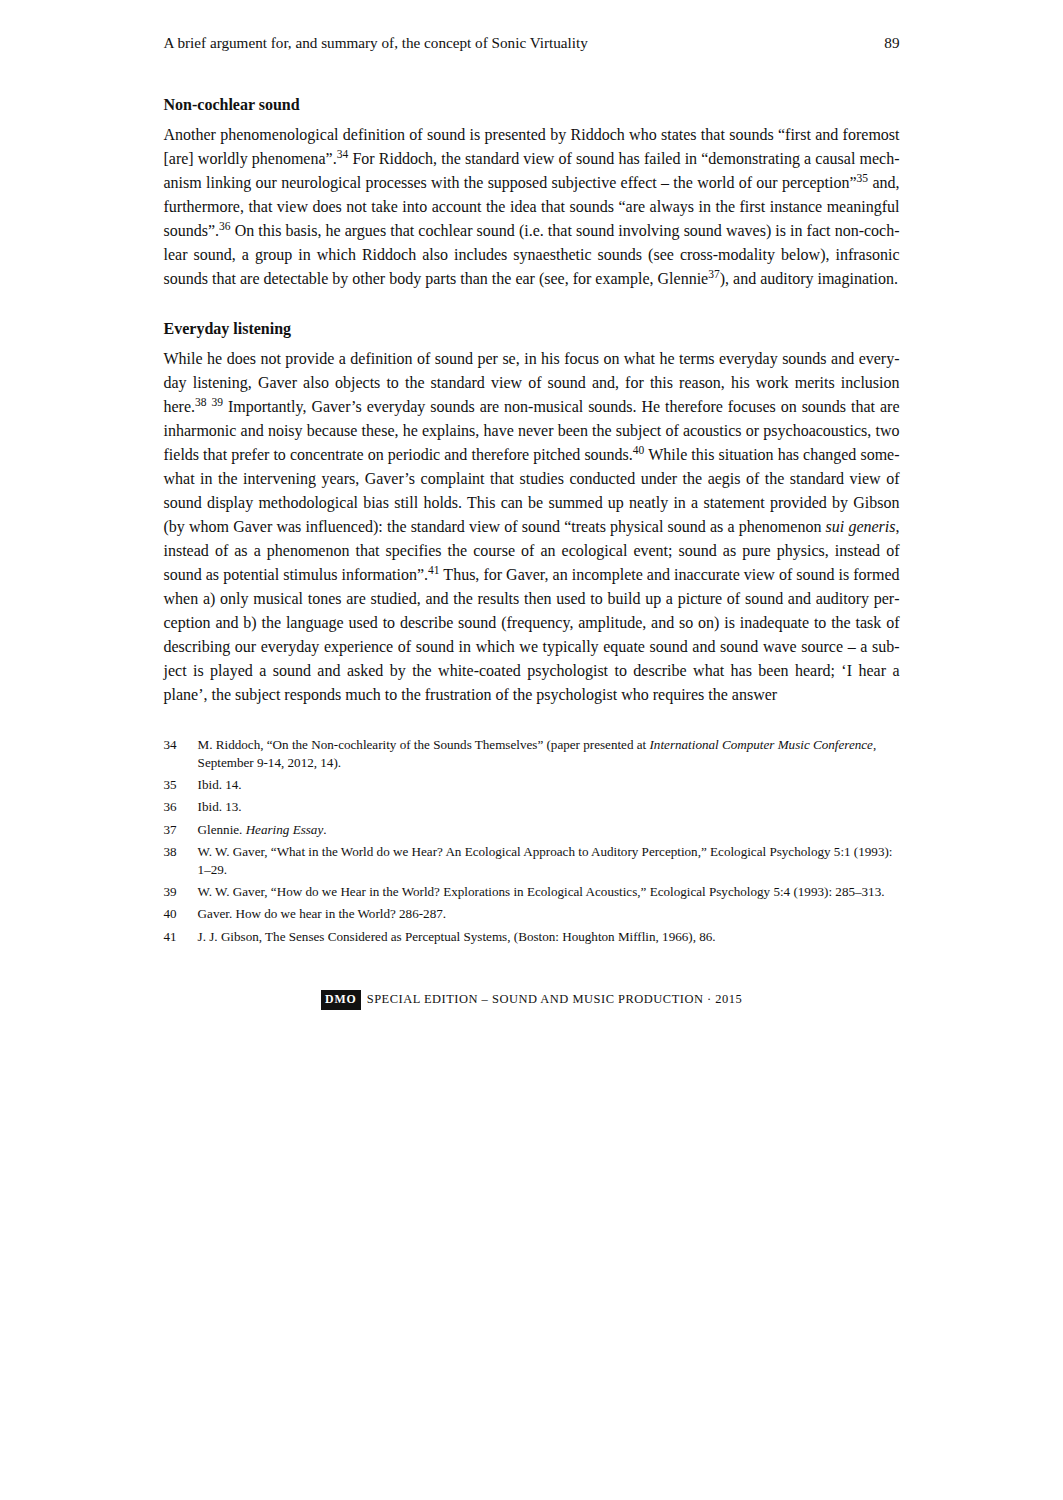A brief argument for, and summary of, the concept of Sonic Virtuality 89
Non-cochlear sound
Another phenomenological definition of sound is presented by Riddoch who states that sounds “first and foremost [are] worldly phenomena”.34 For Riddoch, the standard view of sound has failed in “demonstrating a causal mechanism linking our neurological processes with the supposed subjective effect – the world of our perception”35 and, furthermore, that view does not take into account the idea that sounds “are always in the first instance meaningful sounds”.36 On this basis, he argues that cochlear sound (i.e. that sound involving sound waves) is in fact non-cochlear sound, a group in which Riddoch also includes synaesthetic sounds (see cross-modality below), infrasonic sounds that are detectable by other body parts than the ear (see, for example, Glennie37), and auditory imagination.
Everyday listening
While he does not provide a definition of sound per se, in his focus on what he terms everyday sounds and everyday listening, Gaver also objects to the standard view of sound and, for this reason, his work merits inclusion here.38 39 Importantly, Gaver’s everyday sounds are non-musical sounds. He therefore focuses on sounds that are inharmonic and noisy because these, he explains, have never been the subject of acoustics or psychoacoustics, two fields that prefer to concentrate on periodic and therefore pitched sounds.40 While this situation has changed somewhat in the intervening years, Gaver’s complaint that studies conducted under the aegis of the standard view of sound display methodological bias still holds. This can be summed up neatly in a statement provided by Gibson (by whom Gaver was influenced): the standard view of sound “treats physical sound as a phenomenon sui generis, instead of as a phenomenon that specifies the course of an ecological event; sound as pure physics, instead of sound as potential stimulus information”.41 Thus, for Gaver, an incomplete and inaccurate view of sound is formed when a) only musical tones are studied, and the results then used to build up a picture of sound and auditory perception and b) the language used to describe sound (frequency, amplitude, and so on) is inadequate to the task of describing our everyday experience of sound in which we typically equate sound and sound wave source – a subject is played a sound and asked by the white-coated psychologist to describe what has been heard; ‘I hear a plane’, the subject responds much to the frustration of the psychologist who requires the answer
34 M. Riddoch, “On the Non-cochlearity of the Sounds Themselves” (paper presented at International Computer Music Conference, September 9-14, 2012, 14).
35 Ibid. 14.
36 Ibid. 13.
37 Glennie. Hearing Essay.
38 W. W. Gaver, “What in the World do we Hear? An Ecological Approach to Auditory Perception,” Ecological Psychology 5:1 (1993): 1–29.
39 W. W. Gaver, “How do we Hear in the World? Explorations in Ecological Acoustics,” Ecological Psychology 5:4 (1993): 285–313.
40 Gaver. How do we hear in the World? 286-287.
41 J. J. Gibson, The Senses Considered as Perceptual Systems, (Boston: Houghton Mifflin, 1966), 86.
DMOSpecial Edition – Sound and Music Production · 2015